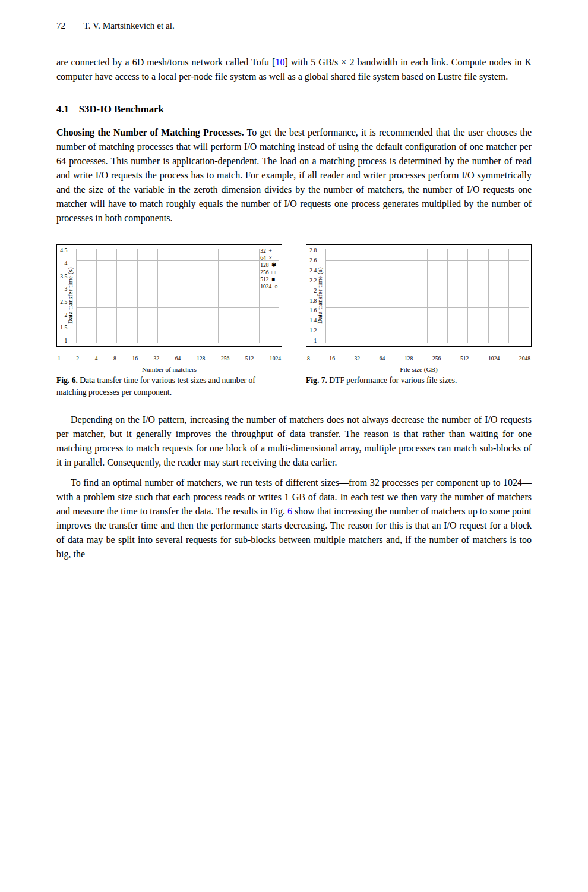72 T. V. Martsinkevich et al.
are connected by a 6D mesh/torus network called Tofu [10] with 5 GB/s × 2 bandwidth in each link. Compute nodes in K computer have access to a local per-node file system as well as a global shared file system based on Lustre file system.
4.1 S3D-IO Benchmark
Choosing the Number of Matching Processes. To get the best performance, it is recommended that the user chooses the number of matching processes that will perform I/O matching instead of using the default configuration of one matcher per 64 processes. This number is application-dependent. The load on a matching process is determined by the number of read and write I/O requests the process has to match. For example, if all reader and writer processes perform I/O symmetrically and the size of the variable in the zeroth dimension divides by the number of matchers, the number of I/O requests one matcher will have to match roughly equals the number of I/O requests one process generates multiplied by the number of processes in both components.
Data transfer time (s)
4.543.532.521.51
32 +
64 ×
128 ✱
256 □
512 ■
1024 ○
12481632641282565121024
Number of matchers
Fig. 6. Data transfer time for various test sizes and number of matching processes per component.
Data transfer time (s)
2.82.62.42.221.81.61.41.21
816326412825651210242048
File size (GB)
Fig. 7. DTF performance for various file sizes.
Depending on the I/O pattern, increasing the number of matchers does not always decrease the number of I/O requests per matcher, but it generally improves the throughput of data transfer. The reason is that rather than waiting for one matching process to match requests for one block of a multi-dimensional array, multiple processes can match sub-blocks of it in parallel. Consequently, the reader may start receiving the data earlier.
To find an optimal number of matchers, we run tests of different sizes—from 32 processes per component up to 1024—with a problem size such that each process reads or writes 1 GB of data. In each test we then vary the number of matchers and measure the time to transfer the data. The results in Fig. 6 show that increasing the number of matchers up to some point improves the transfer time and then the performance starts decreasing. The reason for this is that an I/O request for a block of data may be split into several requests for sub-blocks between multiple matchers and, if the number of matchers is too big, the